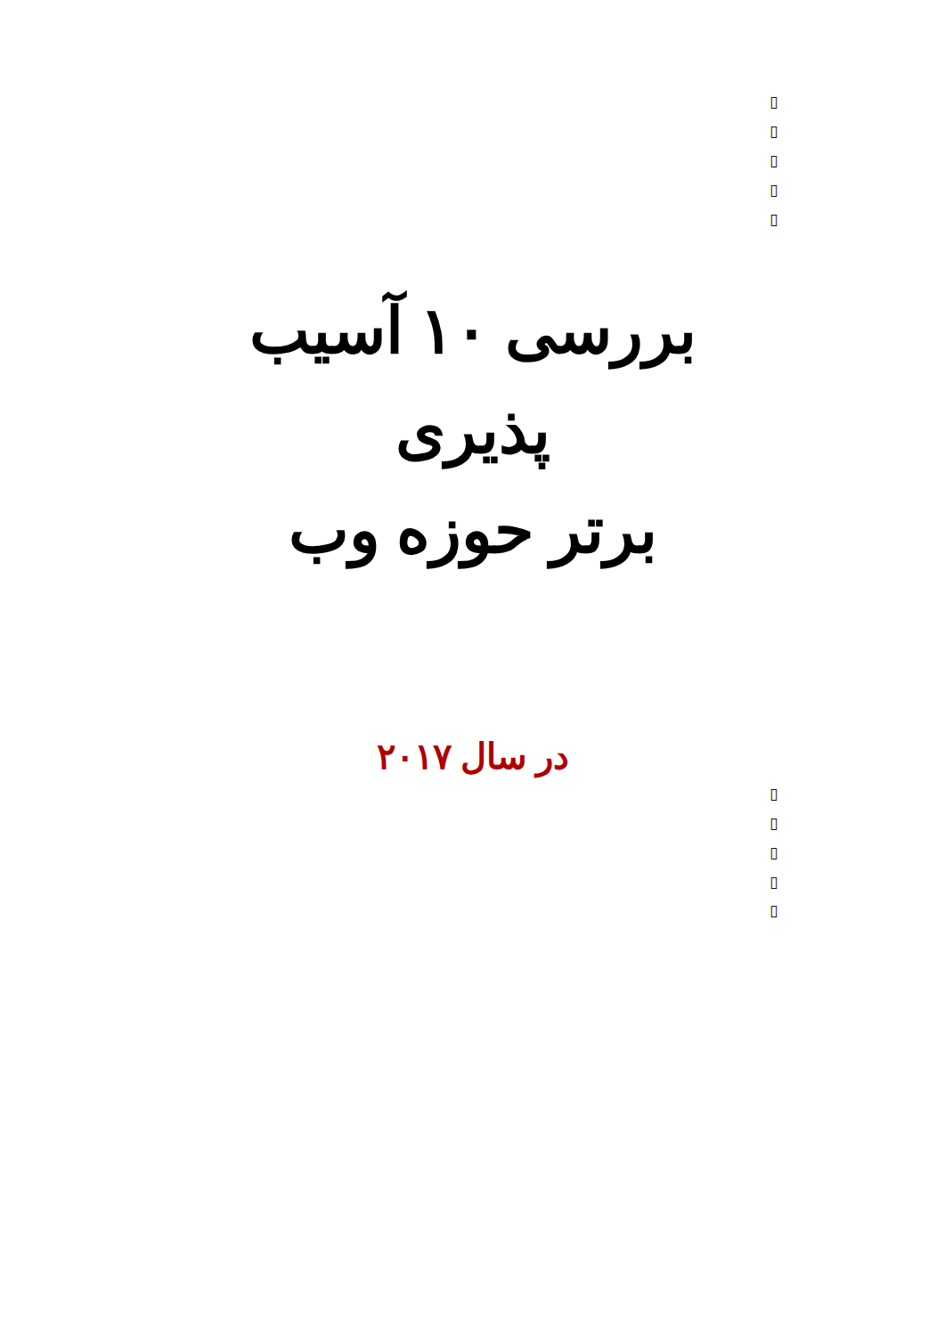▯ ▯ ▯ ▯ ▯
بررسی ۱۰ آسیب پذیری برتر حوزه وب
در سال ۲۰۱۷
▯ ▯ ▯ ▯ ▯